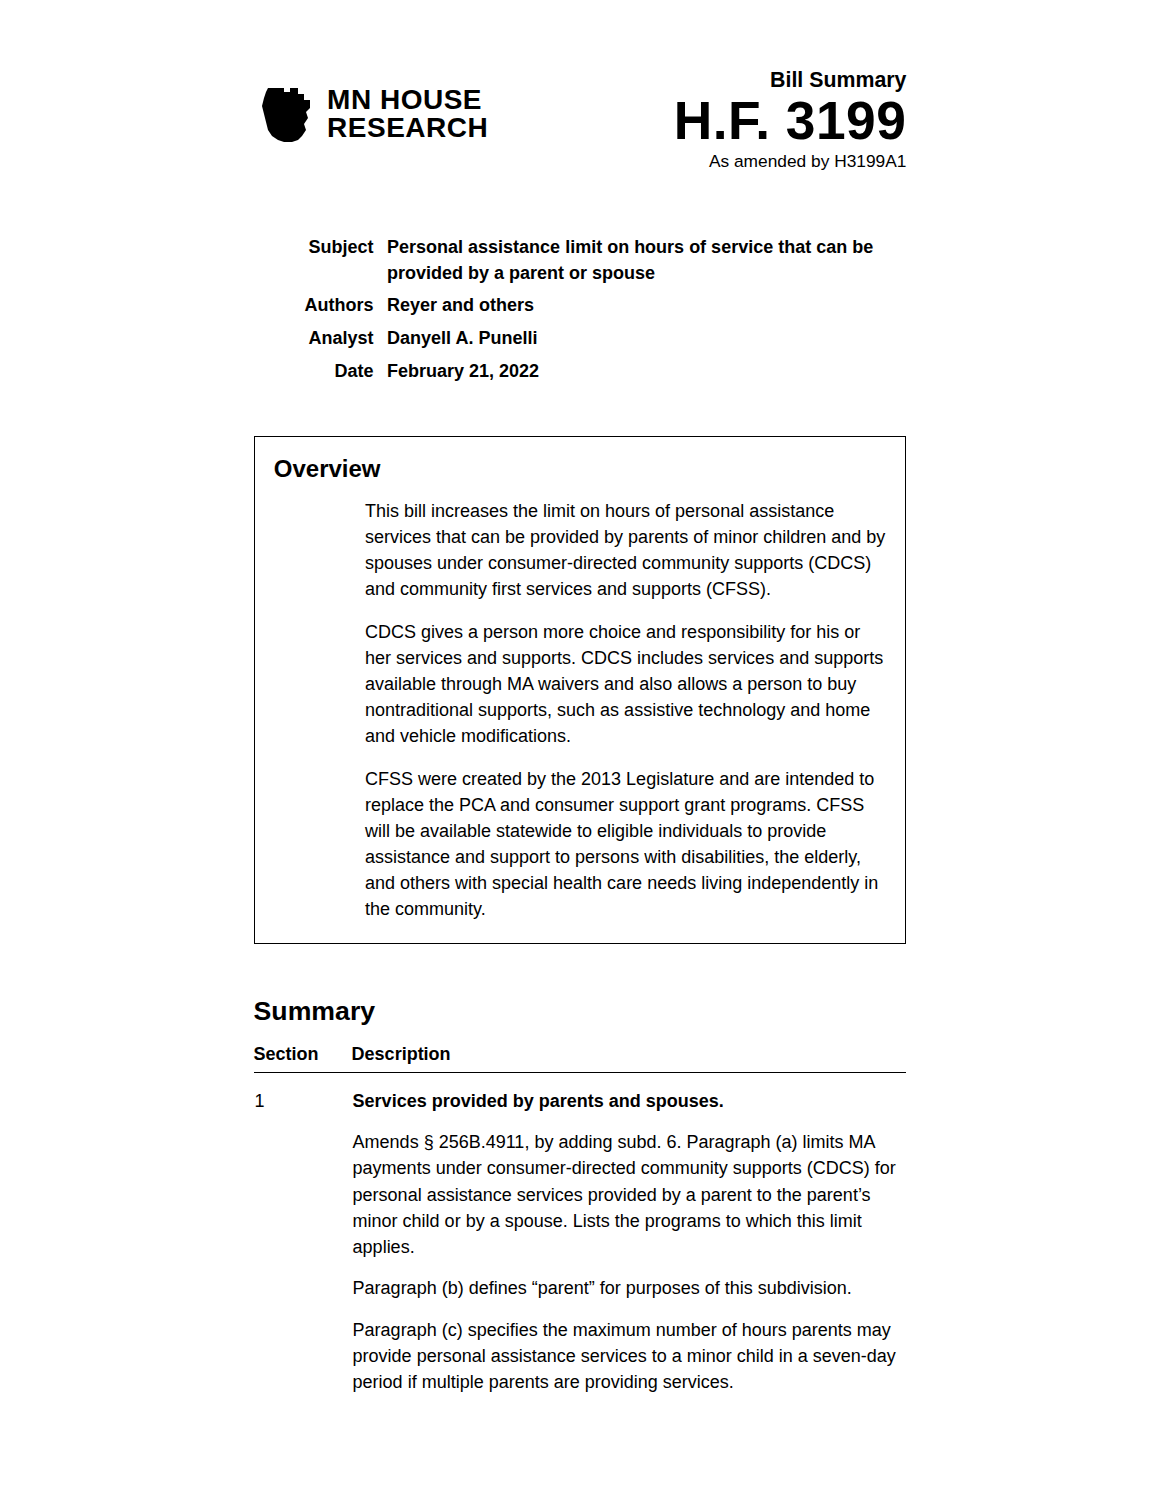MN HOUSE RESEARCH
Bill Summary
H.F. 3199
As amended by H3199A1
| Subject | Personal assistance limit on hours of service that can be provided by a parent or spouse |
| Authors | Reyer and others |
| Analyst | Danyell A. Punelli |
| Date | February 21, 2022 |
Overview
This bill increases the limit on hours of personal assistance services that can be provided by parents of minor children and by spouses under consumer-directed community supports (CDCS) and community first services and supports (CFSS).
CDCS gives a person more choice and responsibility for his or her services and supports. CDCS includes services and supports available through MA waivers and also allows a person to buy nontraditional supports, such as assistive technology and home and vehicle modifications.
CFSS were created by the 2013 Legislature and are intended to replace the PCA and consumer support grant programs. CFSS will be available statewide to eligible individuals to provide assistance and support to persons with disabilities, the elderly, and others with special health care needs living independently in the community.
Summary
| Section | Description |
| --- | --- |
| 1 | Services provided by parents and spouses. Amends § 256B.4911, by adding subd. 6. Paragraph (a) limits MA payments under consumer-directed community supports (CDCS) for personal assistance services provided by a parent to the parent’s minor child or by a spouse. Lists the programs to which this limit applies. Paragraph (b) defines “parent” for purposes of this subdivision. Paragraph (c) specifies the maximum number of hours parents may provide personal assistance services to a minor child in a seven-day period if multiple parents are providing services. |